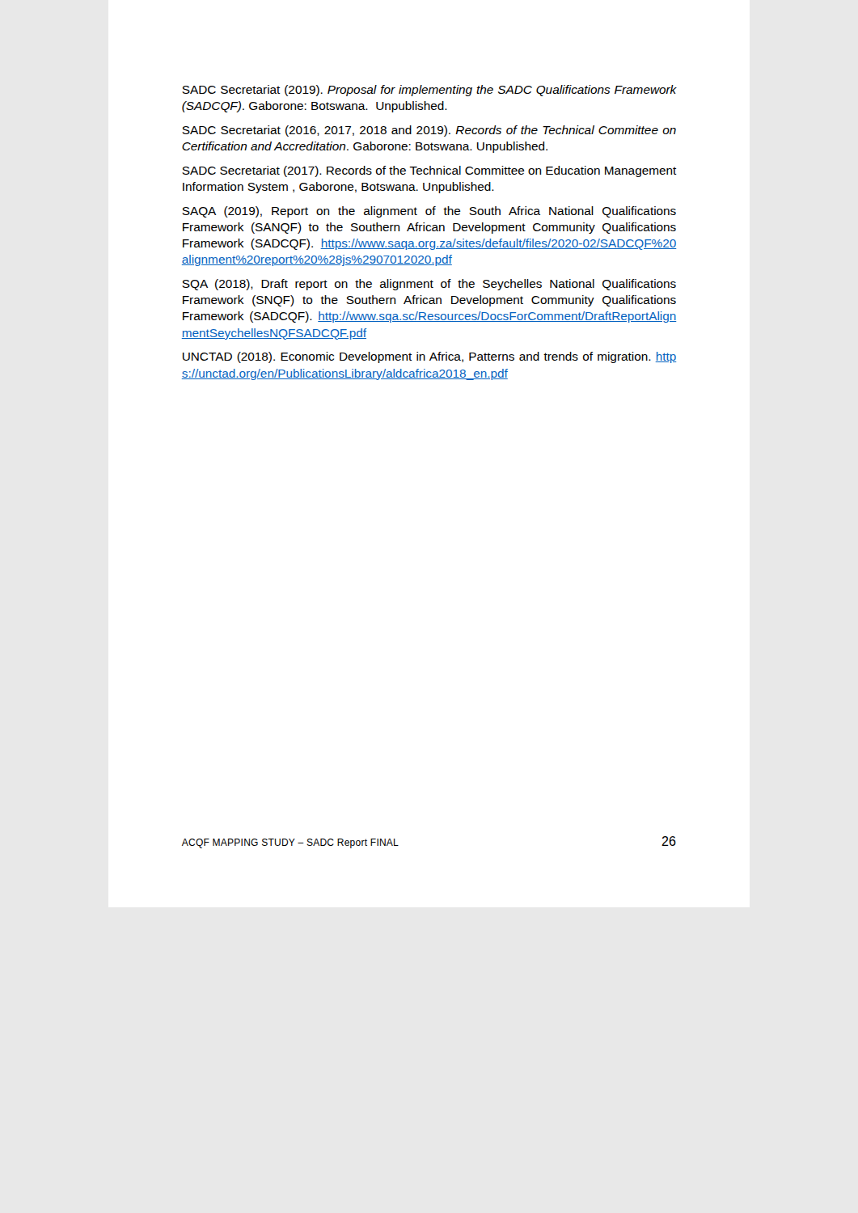SADC Secretariat (2019). Proposal for implementing the SADC Qualifications Framework (SADCQF). Gaborone: Botswana. Unpublished.
SADC Secretariat (2016, 2017, 2018 and 2019). Records of the Technical Committee on Certification and Accreditation. Gaborone: Botswana. Unpublished.
SADC Secretariat (2017). Records of the Technical Committee on Education Management Information System , Gaborone, Botswana. Unpublished.
SAQA (2019), Report on the alignment of the South Africa National Qualifications Framework (SANQF) to the Southern African Development Community Qualifications Framework (SADCQF). https://www.saqa.org.za/sites/default/files/2020-02/SADCQF%20alignment%20report%20%28js%2907012020.pdf
SQA (2018), Draft report on the alignment of the Seychelles National Qualifications Framework (SNQF) to the Southern African Development Community Qualifications Framework (SADCQF). http://www.sqa.sc/Resources/DocsForComment/DraftReportAlignmentSeychellesNQFSADCQF.pdf
UNCTAD (2018). Economic Development in Africa, Patterns and trends of migration. https://unctad.org/en/PublicationsLibrary/aldcafrica2018_en.pdf
ACQF MAPPING STUDY – SADC Report FINAL 26